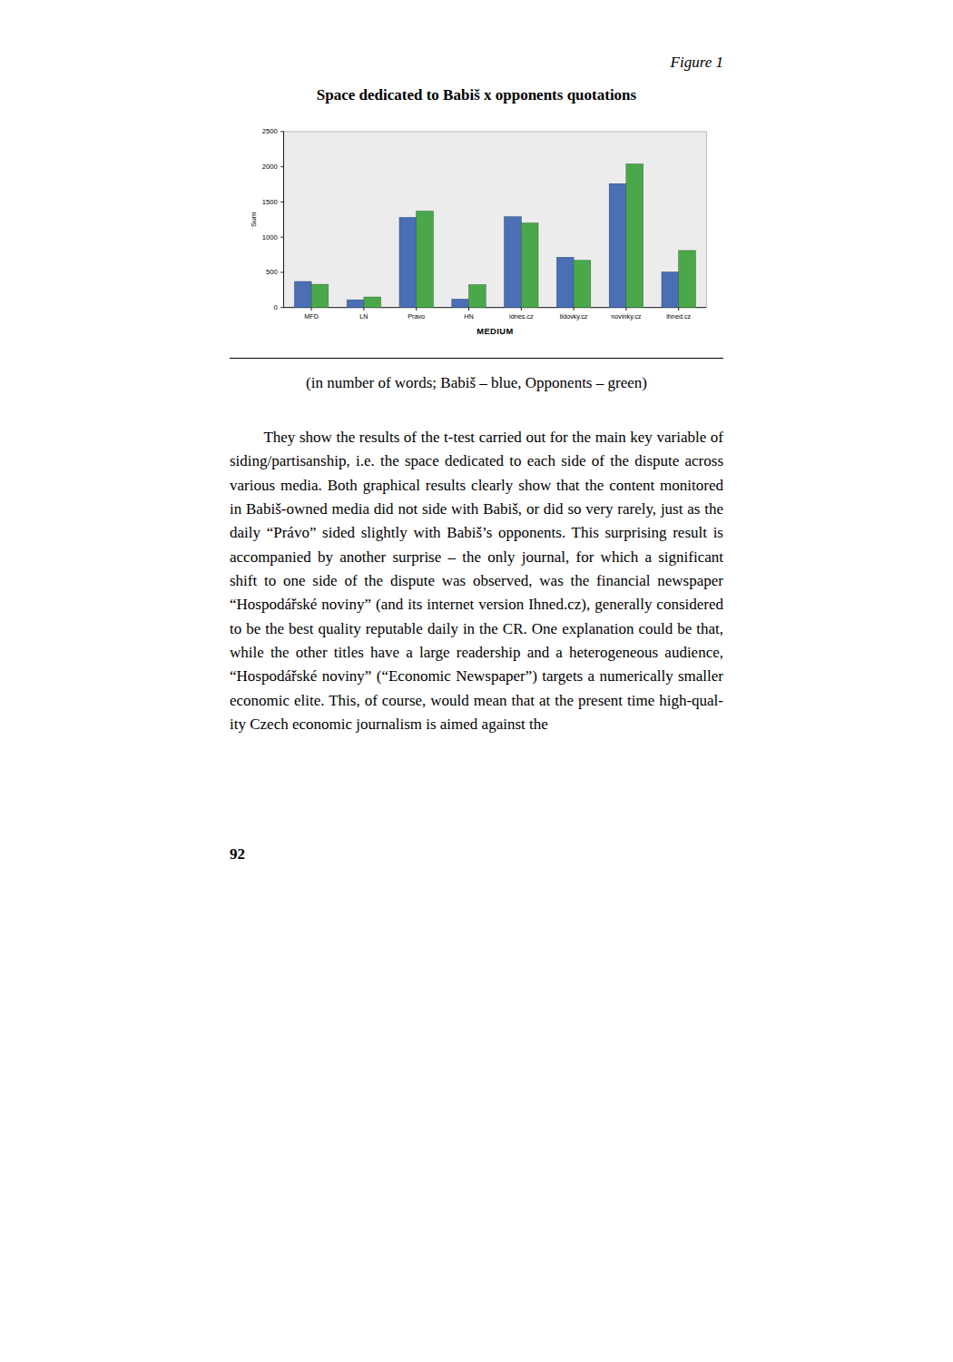Figure 1
Space dedicated to Babiš x opponents quotations
0 500 1000 1500 2000 2500 Sum MFD LN Pravo HN idnes.cz lidovky.cz novinky.cz ihned.cz MEDIUM
(in number of words; Babiš – blue, Opponents – green)
They show the results of the t-test carried out for the main key variable of siding/partisanship, i.e. the space dedicated to each side of the dispute across various media. Both graphical results clearly show that the content monitored in Babiš-owned media did not side with Babiš, or did so very rarely, just as the daily “Právo” sided slightly with Babiš’s opponents. This surprising result is accompanied by another surprise – the only journal, for which a significant shift to one side of the dispute was observed, was the financial newspaper “Hospodářské noviny” (and its internet version Ihned.cz), generally considered to be the best quality reputable daily in the CR. One explanation could be that, while the other titles have a large readership and a heterogeneous audience, “Hospodářské noviny” (“Economic Newspaper”) targets a numerically smaller economic elite. This, of course, would mean that at the present time high-quality Czech economic journalism is aimed against the
92